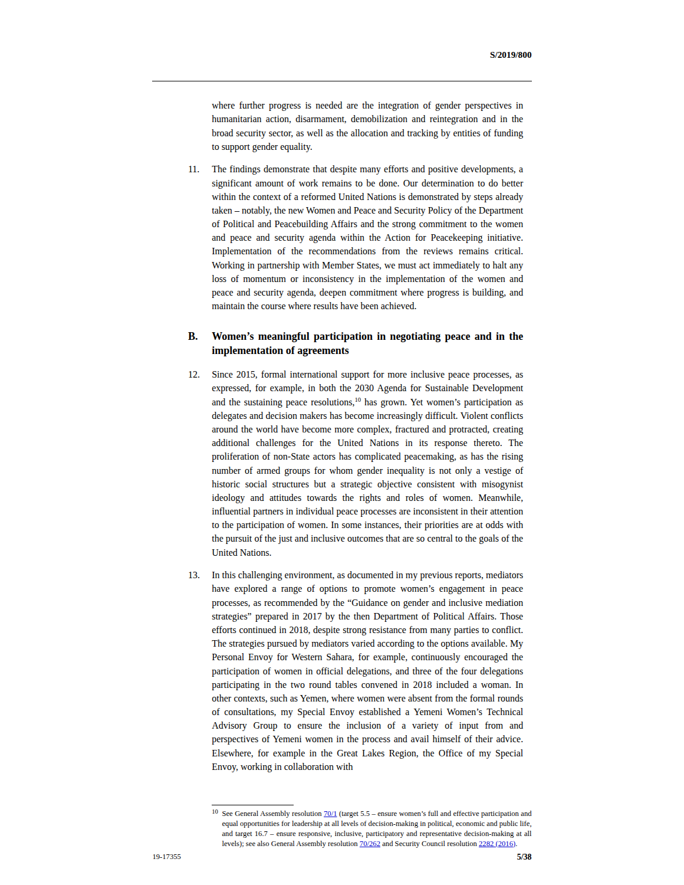S/2019/800
where further progress is needed are the integration of gender perspectives in humanitarian action, disarmament, demobilization and reintegration and in the broad security sector, as well as the allocation and tracking by entities of funding to support gender equality.
11. The findings demonstrate that despite many efforts and positive developments, a significant amount of work remains to be done. Our determination to do better within the context of a reformed United Nations is demonstrated by steps already taken – notably, the new Women and Peace and Security Policy of the Department of Political and Peacebuilding Affairs and the strong commitment to the women and peace and security agenda within the Action for Peacekeeping initiative. Implementation of the recommendations from the reviews remains critical. Working in partnership with Member States, we must act immediately to halt any loss of momentum or inconsistency in the implementation of the women and peace and security agenda, deepen commitment where progress is building, and maintain the course where results have been achieved.
B. Women’s meaningful participation in negotiating peace and in the implementation of agreements
12. Since 2015, formal international support for more inclusive peace processes, as expressed, for example, in both the 2030 Agenda for Sustainable Development and the sustaining peace resolutions,10 has grown. Yet women’s participation as delegates and decision makers has become increasingly difficult. Violent conflicts around the world have become more complex, fractured and protracted, creating additional challenges for the United Nations in its response thereto. The proliferation of non-State actors has complicated peacemaking, as has the rising number of armed groups for whom gender inequality is not only a vestige of historic social structures but a strategic objective consistent with misogynist ideology and attitudes towards the rights and roles of women. Meanwhile, influential partners in individual peace processes are inconsistent in their attention to the participation of women. In some instances, their priorities are at odds with the pursuit of the just and inclusive outcomes that are so central to the goals of the United Nations.
13. In this challenging environment, as documented in my previous reports, mediators have explored a range of options to promote women’s engagement in peace processes, as recommended by the “Guidance on gender and inclusive mediation strategies” prepared in 2017 by the then Department of Political Affairs. Those efforts continued in 2018, despite strong resistance from many parties to conflict. The strategies pursued by mediators varied according to the options available. My Personal Envoy for Western Sahara, for example, continuously encouraged the participation of women in official delegations, and three of the four delegations participating in the two round tables convened in 2018 included a woman. In other contexts, such as Yemen, where women were absent from the formal rounds of consultations, my Special Envoy established a Yemeni Women’s Technical Advisory Group to ensure the inclusion of a variety of input from and perspectives of Yemeni women in the process and avail himself of their advice. Elsewhere, for example in the Great Lakes Region, the Office of my Special Envoy, working in collaboration with
10 See General Assembly resolution 70/1 (target 5.5 – ensure women’s full and effective participation and equal opportunities for leadership at all levels of decision-making in political, economic and public life, and target 16.7 – ensure responsive, inclusive, participatory and representative decision-making at all levels); see also General Assembly resolution 70/262 and Security Council resolution 2282 (2016).
19-17355 5/38